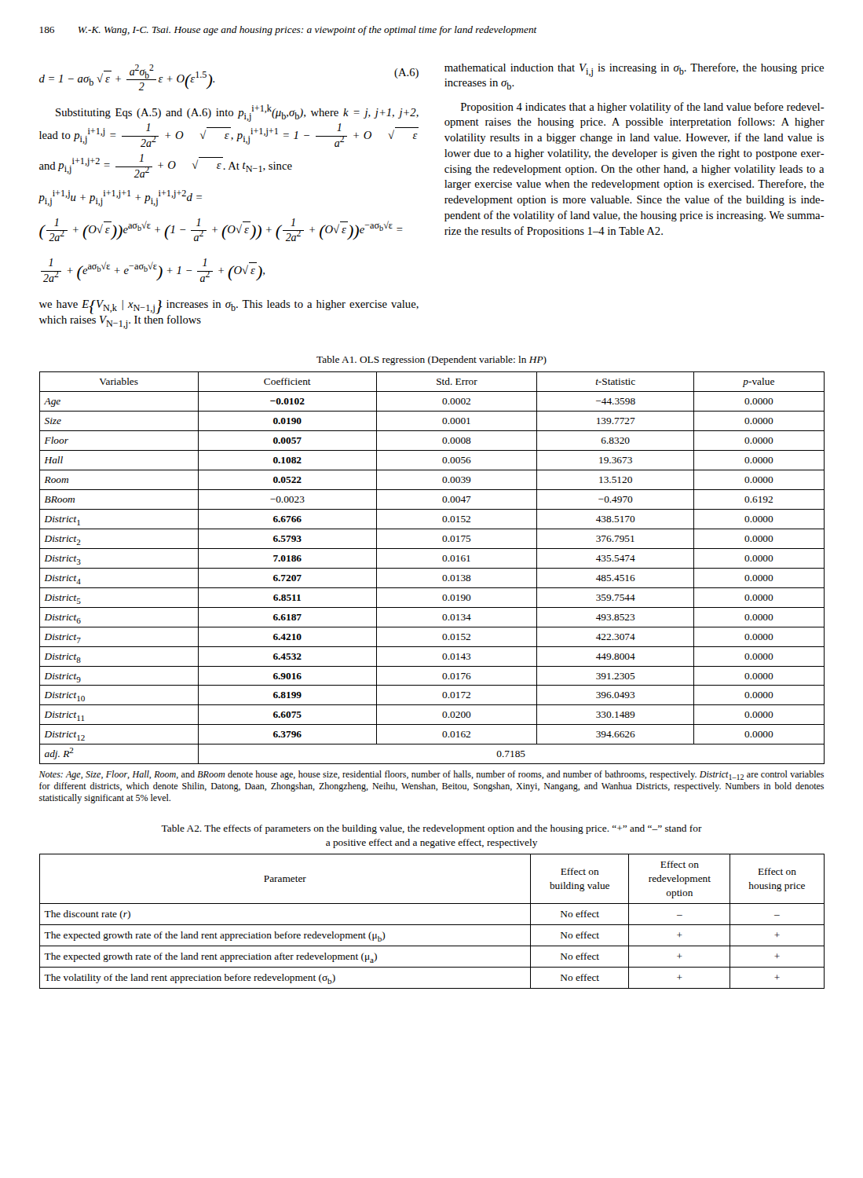186 W.-K. Wang, I-C. Tsai. House age and housing prices: a viewpoint of the optimal time for land redevelopment
(A.6) d = 1 − aσb √ε + a2σb22ε + O(ε1.5).
Substituting Eqs (A.5) and (A.6) into pi,ji+1,k(μb,σb), where k = j, j+1, j+2, lead to pi,ji+1,j = 12a2 + O√ε, pi,ji+1,j+1 = 1 − 1 a2 + O√ε and pi,ji+1,j+2 = 12a2 + O√ε. At tN−1, since
pi,ji+1,ju + pi,ji+1,j+1 + pi,ji+1,j+2d =
(12a2 + (O√ε)) eaσb√ε + (1 − 1 a2 + (O√ε)) + (12a2 + (O√ε)) e−aσb√ε =
12a2 + (eaσb√ε + e−aσb√ε) + 1 − 1 a2 + (O√ε),
we have E{VN,k | xN−1,j} increases in σb. This leads to a higher exercise value, which raises VN−1,j. It then follows
mathematical induction that Vi,j is increasing in σb. Therefore, the housing price increases in σb.
Proposition 4 indicates that a higher volatility of the land value before redevelopment raises the housing price. A possible interpretation follows: A higher volatility results in a bigger change in land value. However, if the land value is lower due to a higher volatility, the developer is given the right to postpone exercising the redevelopment option. On the other hand, a higher volatility leads to a larger exercise value when the redevelopment option is exercised. Therefore, the redevelopment option is more valuable. Since the value of the building is independent of the volatility of land value, the housing price is increasing. We summarize the results of Propositions 1–4 in Table A2.
Table A1. OLS regression (Dependent variable: ln HP)
| Variables | Coefficient | Std. Error | t -Statistic | p -value |
| --- | --- | --- | --- | --- |
| Age | −0.0102 | 0.0002 | −44.3598 | 0.0000 |
| Size | 0.0190 | 0.0001 | 139.7727 | 0.0000 |
| Floor | 0.0057 | 0.0008 | 6.8320 | 0.0000 |
| Hall | 0.1082 | 0.0056 | 19.3673 | 0.0000 |
| Room | 0.0522 | 0.0039 | 13.5120 | 0.0000 |
| BRoom | −0.0023 | 0.0047 | −0.4970 | 0.6192 |
| District 1 | 6.6766 | 0.0152 | 438.5170 | 0.0000 |
| District 2 | 6.5793 | 0.0175 | 376.7951 | 0.0000 |
| District 3 | 7.0186 | 0.0161 | 435.5474 | 0.0000 |
| District 4 | 6.7207 | 0.0138 | 485.4516 | 0.0000 |
| District 5 | 6.8511 | 0.0190 | 359.7544 | 0.0000 |
| District 6 | 6.6187 | 0.0134 | 493.8523 | 0.0000 |
| District 7 | 6.4210 | 0.0152 | 422.3074 | 0.0000 |
| District 8 | 6.4532 | 0.0143 | 449.8004 | 0.0000 |
| District 9 | 6.9016 | 0.0176 | 391.2305 | 0.0000 |
| District 10 | 6.8199 | 0.0172 | 396.0493 | 0.0000 |
| District 11 | 6.6075 | 0.0200 | 330.1489 | 0.0000 |
| District 12 | 6.3796 | 0.0162 | 394.6626 | 0.0000 |
| adj. R 2 | 0.7185 |
Notes: Age, Size, Floor, Hall, Room, and BRoom denote house age, house size, residential floors, number of halls, number of rooms, and number of bathrooms, respectively. District1–12 are control variables for different districts, which denote Shilin, Datong, Daan, Zhongshan, Zhongzheng, Neihu, Wenshan, Beitou, Songshan, Xinyi, Nangang, and Wanhua Districts, respectively. Numbers in bold denotes statistically significant at 5% level.
Table A2. The effects of parameters on the building value, the redevelopment option and the housing price. “+” and “–” stand for
a positive effect and a negative effect, respectively
| Parameter | Effect on building value | Effect on redevelopment option | Effect on housing price |
| --- | --- | --- | --- |
| The discount rate ( r ) | No effect | – | – |
| The expected growth rate of the land rent appreciation before redevelopment (μ b ) | No effect | + | + |
| The expected growth rate of the land rent appreciation after redevelopment (μ a ) | No effect | + | + |
| The volatility of the land rent appreciation before redevelopment (σ b ) | No effect | + | + |